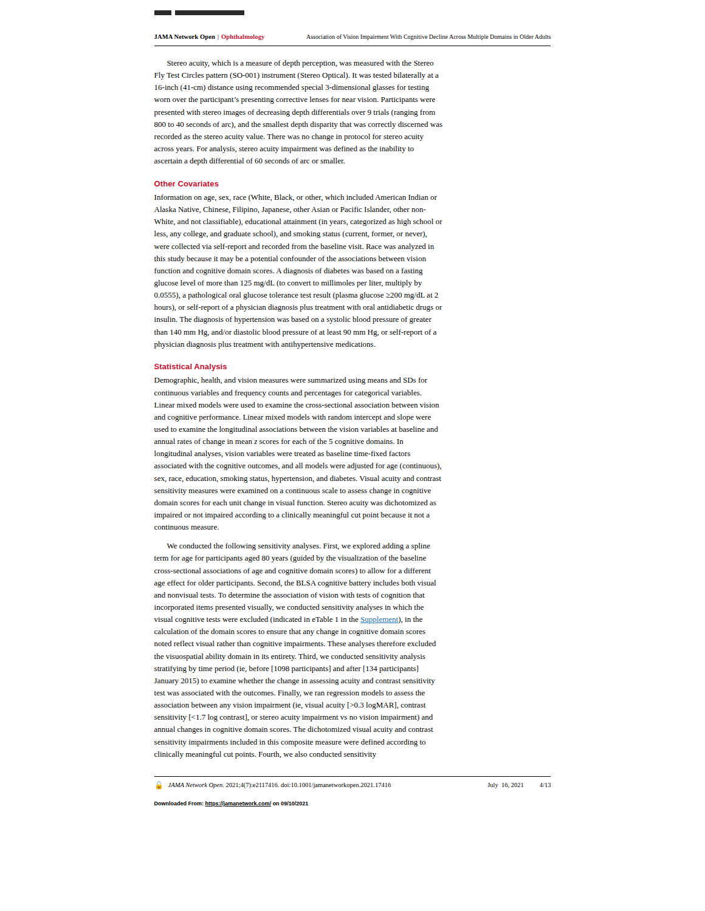JAMA Network Open|Ophthalmology
Association of Vision Impairment With Cognitive Decline Across Multiple Domains in Older Adults
Stereo acuity, which is a measure of depth perception, was measured with the Stereo Fly Test Circles pattern (SO-001) instrument (Stereo Optical). It was tested bilaterally at a 16-inch (41-cm) distance using recommended special 3-dimensional glasses for testing worn over the participant’s presenting corrective lenses for near vision. Participants were presented with stereo images of decreasing depth differentials over 9 trials (ranging from 800 to 40 seconds of arc), and the smallest depth disparity that was correctly discerned was recorded as the stereo acuity value. There was no change in protocol for stereo acuity across years. For analysis, stereo acuity impairment was defined as the inability to ascertain a depth differential of 60 seconds of arc or smaller.
Other Covariates
Information on age, sex, race (White, Black, or other, which included American Indian or Alaska Native, Chinese, Filipino, Japanese, other Asian or Pacific Islander, other non-White, and not classifiable), educational attainment (in years, categorized as high school or less, any college, and graduate school), and smoking status (current, former, or never), were collected via self-report and recorded from the baseline visit. Race was analyzed in this study because it may be a potential confounder of the associations between vision function and cognitive domain scores. A diagnosis of diabetes was based on a fasting glucose level of more than 125 mg/dL (to convert to millimoles per liter, multiply by 0.0555), a pathological oral glucose tolerance test result (plasma glucose ≥200 mg/dL at 2 hours), or self-report of a physician diagnosis plus treatment with oral antidiabetic drugs or insulin. The diagnosis of hypertension was based on a systolic blood pressure of greater than 140 mm Hg, and/or diastolic blood pressure of at least 90 mm Hg, or self-report of a physician diagnosis plus treatment with antihypertensive medications.
Statistical Analysis
Demographic, health, and vision measures were summarized using means and SDs for continuous variables and frequency counts and percentages for categorical variables. Linear mixed models were used to examine the cross-sectional association between vision and cognitive performance. Linear mixed models with random intercept and slope were used to examine the longitudinal associations between the vision variables at baseline and annual rates of change in mean z scores for each of the 5 cognitive domains. In longitudinal analyses, vision variables were treated as baseline time-fixed factors associated with the cognitive outcomes, and all models were adjusted for age (continuous), sex, race, education, smoking status, hypertension, and diabetes. Visual acuity and contrast sensitivity measures were examined on a continuous scale to assess change in cognitive domain scores for each unit change in visual function. Stereo acuity was dichotomized as impaired or not impaired according to a clinically meaningful cut point because it not a continuous measure.
We conducted the following sensitivity analyses. First, we explored adding a spline term for age for participants aged 80 years (guided by the visualization of the baseline cross-sectional associations of age and cognitive domain scores) to allow for a different age effect for older participants. Second, the BLSA cognitive battery includes both visual and nonvisual tests. To determine the association of vision with tests of cognition that incorporated items presented visually, we conducted sensitivity analyses in which the visual cognitive tests were excluded (indicated in eTable 1 in the Supplement), in the calculation of the domain scores to ensure that any change in cognitive domain scores noted reflect visual rather than cognitive impairments. These analyses therefore excluded the visuospatial ability domain in its entirety. Third, we conducted sensitivity analysis stratifying by time period (ie, before [1098 participants] and after [134 participants] January 2015) to examine whether the change in assessing acuity and contrast sensitivity test was associated with the outcomes. Finally, we ran regression models to assess the association between any vision impairment (ie, visual acuity [>0.3 logMAR], contrast sensitivity [<1.7 log contrast], or stereo acuity impairment vs no vision impairment) and annual changes in cognitive domain scores. The dichotomized visual acuity and contrast sensitivity impairments included in this composite measure were defined according to clinically meaningful cut points. Fourth, we also conducted sensitivity
🔓 JAMA Network Open. 2021;4(7):e2117416. doi:10.1001/jamanetworkopen.2021.17416 July 16, 20214/13
Downloaded From: https://jamanetwork.com/ on 09/10/2021